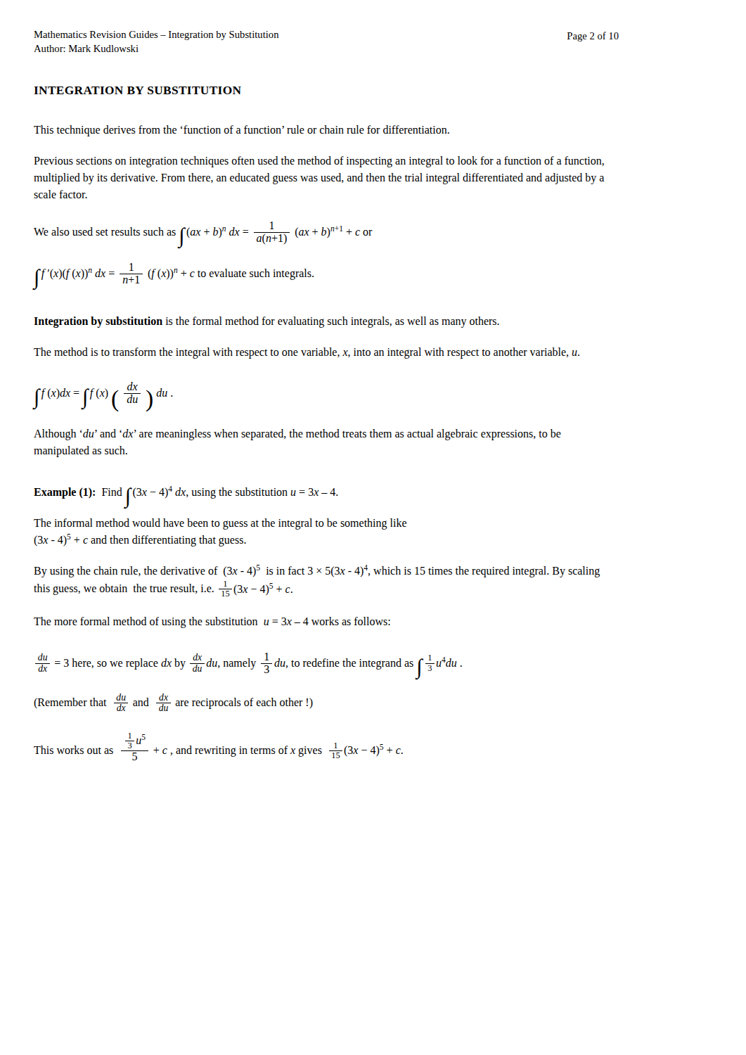Mathematics Revision Guides – Integration by Substitution
Author: Mark Kudlowski
Page 2 of 10
INTEGRATION BY SUBSTITUTION
This technique derives from the ‘function of a function’ rule or chain rule for differentiation.
Previous sections on integration techniques often used the method of inspecting an integral to look for a function of a function, multiplied by its derivative. From there, an educated guess was used, and then the trial integral differentiated and adjusted by a scale factor.
We also used set results such as ∫(ax + b)n dx = 1 a(n+1) (ax + b)n+1 + c or
∫f ′(x)(f (x))n dx = 1 n+1 (f (x))n + c to evaluate such integrals.
Integration by substitution is the formal method for evaluating such integrals, as well as many others.
The method is to transform the integral with respect to one variable, x, into an integral with respect to another variable, u.
∫f (x)dx = ∫f (x) ( dx du ) du .
Although ‘du’ and ‘dx’ are meaningless when separated, the method treats them as actual algebraic expressions, to be manipulated as such.
Example (1): Find ∫(3x − 4)4 dx, using the substitution u = 3x – 4.
The informal method would have been to guess at the integral to be something like
(3x - 4)5 + c and then differentiating that guess.
By using the chain rule, the derivative of (3x - 4)5 is in fact 3 × 5(3x - 4)4, which is 15 times the required integral. By scaling this guess, we obtain the true result, i.e. 115(3x − 4)5 + c.
The more formal method of using the substitution u = 3x – 4 works as follows:
du dx = 3 here, so we replace dx by dx du du, namely 13 du, to redefine the integrand as ∫13 u4du .
(Remember that du dx and dx du are reciprocals of each other !)
This works out as 13 u55 + c , and rewriting in terms of x gives 115(3x − 4)5 + c.